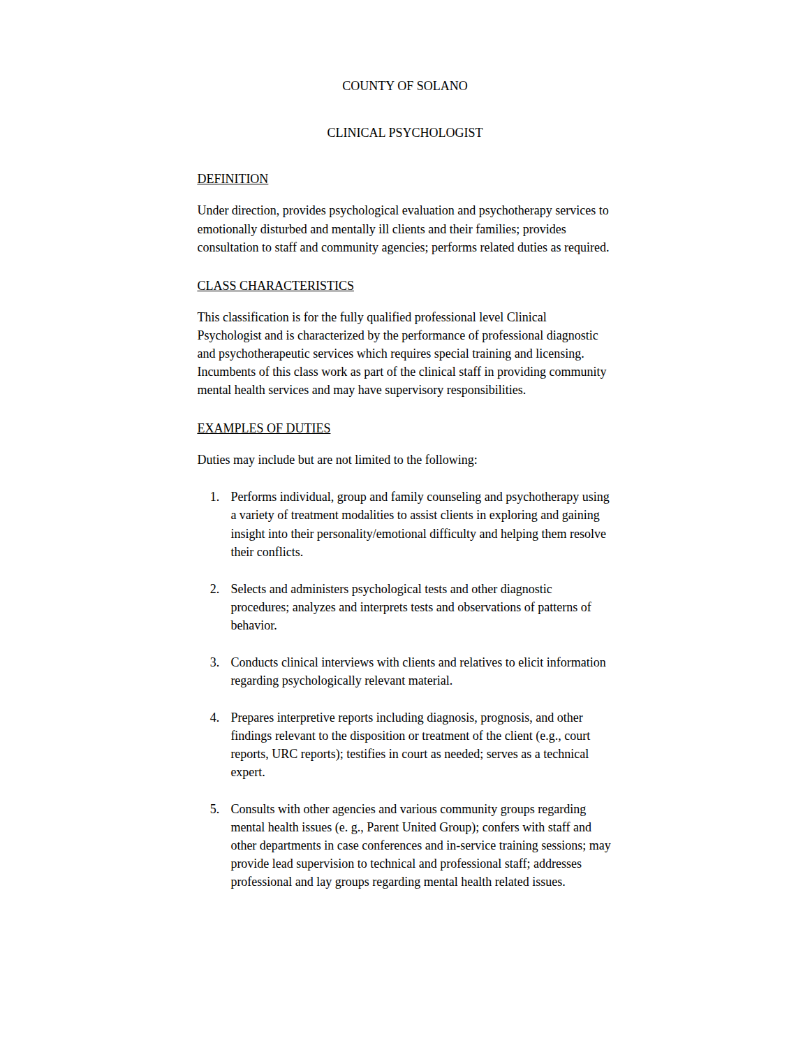COUNTY OF SOLANO
CLINICAL PSYCHOLOGIST
DEFINITION
Under direction, provides psychological evaluation and psychotherapy services to emotionally disturbed and mentally ill clients and their families; provides consultation to staff and community agencies; performs related duties as required.
CLASS CHARACTERISTICS
This classification is for the fully qualified professional level Clinical Psychologist and is characterized by the performance of professional diagnostic and psychotherapeutic services which requires special training and licensing. Incumbents of this class work as part of the clinical staff in providing community mental health services and may have supervisory responsibilities.
EXAMPLES OF DUTIES
Duties may include but are not limited to the following:
Performs individual, group and family counseling and psychotherapy using a variety of treatment modalities to assist clients in exploring and gaining insight into their personality/emotional difficulty and helping them resolve their conflicts.
Selects and administers psychological tests and other diagnostic procedures; analyzes and interprets tests and observations of patterns of behavior.
Conducts clinical interviews with clients and relatives to elicit information regarding psychologically relevant material.
Prepares interpretive reports including diagnosis, prognosis, and other findings relevant to the disposition or treatment of the client (e.g., court reports, URC reports); testifies in court as needed; serves as a technical expert.
Consults with other agencies and various community groups regarding mental health issues (e. g., Parent United Group); confers with staff and other departments in case conferences and in-service training sessions; may provide lead supervision to technical and professional staff; addresses professional and lay groups regarding mental health related issues.